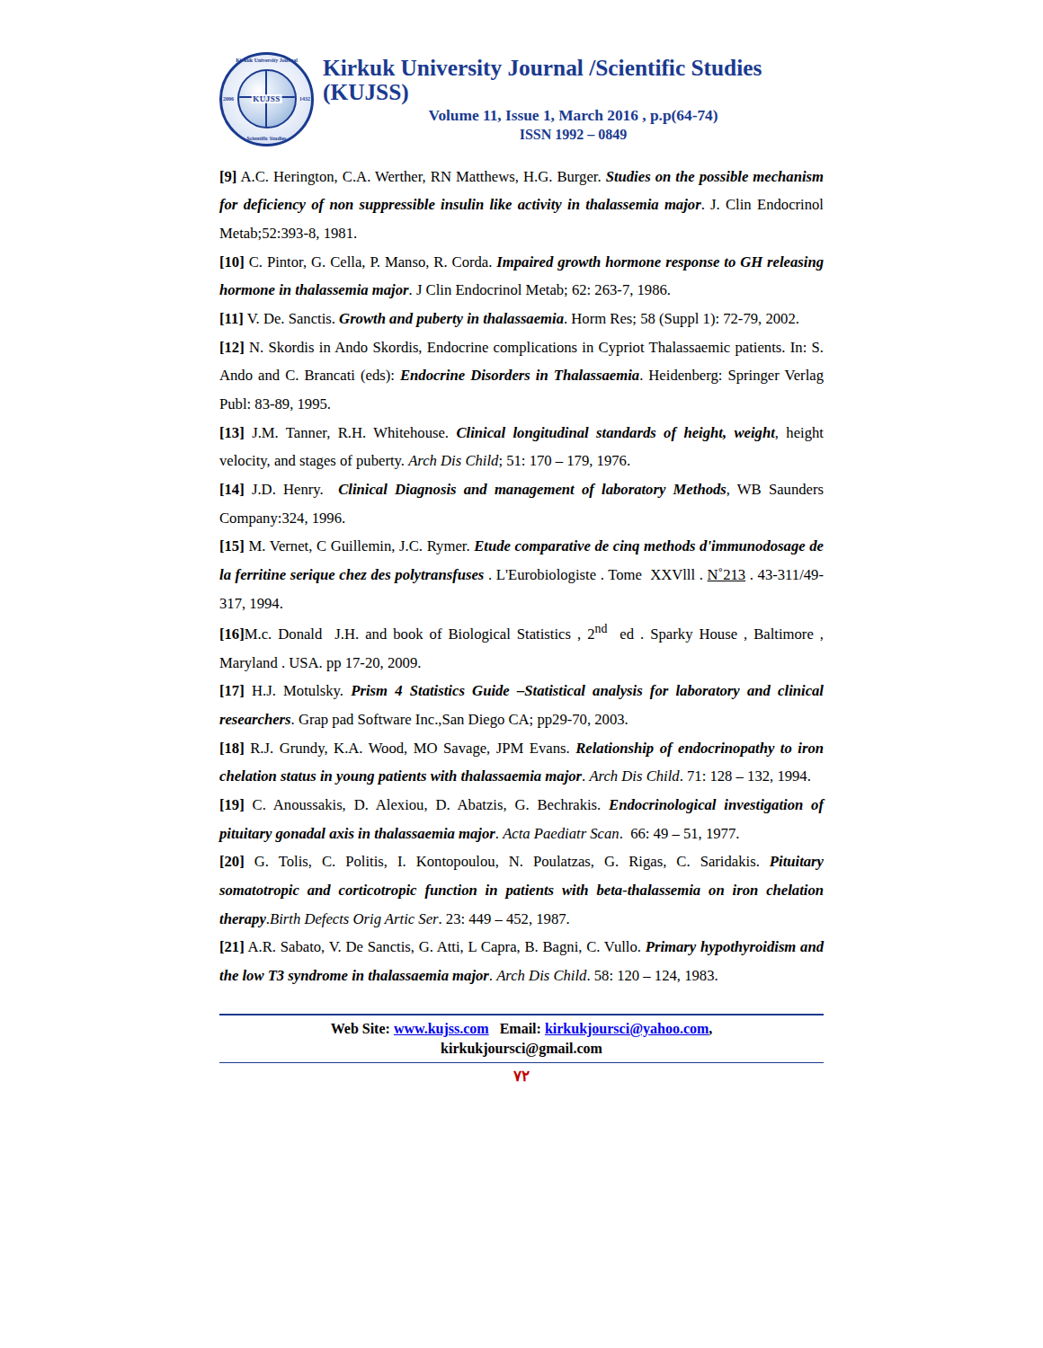Kirkuk University Journal
2006
1432
KUJSS
Scientific Studies
Kirkuk University Journal /Scientific Studies (KUJSS)
Volume 11, Issue 1, March 2016 , p.p(64-74)
ISSN 1992 – 0849
[9] A.C. Herington, C.A. Werther, RN Matthews, H.G. Burger. Studies on the possible mechanism for deficiency of non suppressible insulin like activity in thalassemia major. J. Clin Endocrinol Metab;52:393-8, 1981.
[10] C. Pintor, G. Cella, P. Manso, R. Corda. Impaired growth hormone response to GH releasing hormone in thalassemia major. J Clin Endocrinol Metab; 62: 263-7, 1986.
[11] V. De. Sanctis. Growth and puberty in thalassaemia. Horm Res; 58 (Suppl 1): 72-79, 2002.
[12] N. Skordis in Ando Skordis, Endocrine complications in Cypriot Thalassaemic patients. In: S. Ando and C. Brancati (eds): Endocrine Disorders in Thalassaemia. Heidenberg: Springer Verlag Publ: 83-89, 1995.
[13] J.M. Tanner, R.H. Whitehouse. Clinical longitudinal standards of height, weight, height velocity, and stages of puberty. Arch Dis Child; 51: 170 – 179, 1976.
[14] J.D. Henry. Clinical Diagnosis and management of laboratory Methods, WB Saunders Company:324, 1996.
[15] M. Vernet, C Guillemin, J.C. Rymer. Etude comparative de cinq methods d'immunodosage de la ferritine serique chez des polytransfuses . L'Eurobiologiste . Tome XXVlll . N˚213 . 43-311/49-317, 1994.
[16] M.c. Donald J.H. and book of Biological Statistics , 2nd ed . Sparky House , Baltimore , Maryland . USA. pp 17-20, 2009.
[17] H.J. Motulsky. Prism 4 Statistics Guide –Statistical analysis for laboratory and clinical researchers. Grap pad Software Inc.,San Diego CA; pp29-70, 2003.
[18] R.J. Grundy, K.A. Wood, MO Savage, JPM Evans. Relationship of endocrinopathy to iron chelation status in young patients with thalassaemia major. Arch Dis Child. 71: 128 – 132, 1994.
[19] C. Anoussakis, D. Alexiou, D. Abatzis, G. Bechrakis. Endocrinological investigation of pituitary gonadal axis in thalassaemia major. Acta Paediatr Scan. 66: 49 – 51, 1977.
[20] G. Tolis, C. Politis, I. Kontopoulou, N. Poulatzas, G. Rigas, C. Saridakis. Pituitary somatotropic and corticotropic function in patients with beta-thalassemia on iron chelation therapy.Birth Defects Orig Artic Ser. 23: 449 – 452, 1987.
[21] A.R. Sabato, V. De Sanctis, G. Atti, L Capra, B. Bagni, C. Vullo. Primary hypothyroidism and the low T3 syndrome in thalassaemia major. Arch Dis Child. 58: 120 – 124, 1983.
Web Site: www.kujss.com Email: kirkukjoursci@yahoo.com,
kirkukjoursci@gmail.com
٧٢